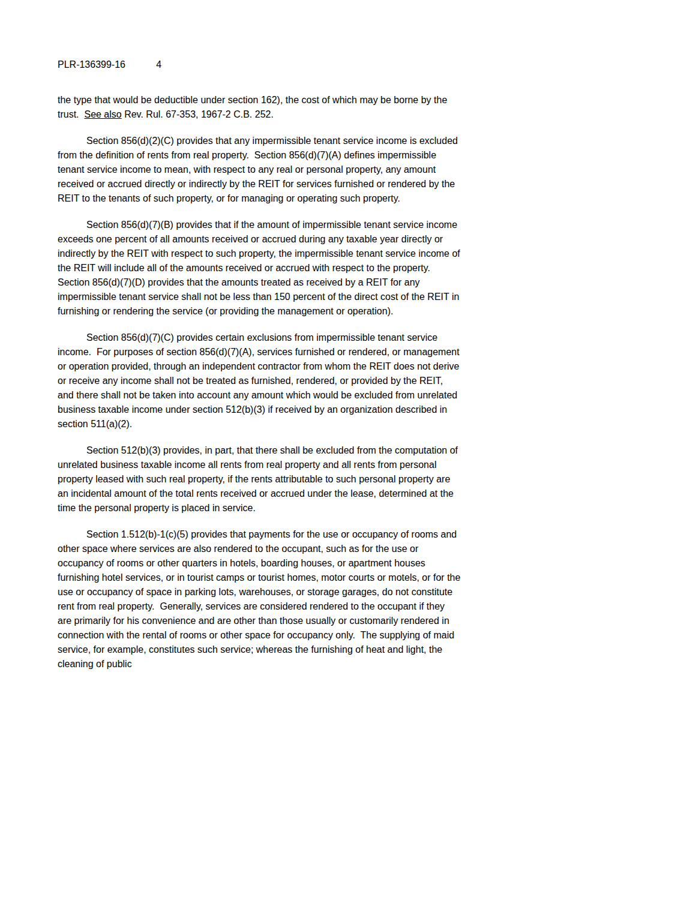PLR-136399-16 4
the type that would be deductible under section 162), the cost of which may be borne by the trust. See also Rev. Rul. 67-353, 1967-2 C.B. 252.
Section 856(d)(2)(C) provides that any impermissible tenant service income is excluded from the definition of rents from real property. Section 856(d)(7)(A) defines impermissible tenant service income to mean, with respect to any real or personal property, any amount received or accrued directly or indirectly by the REIT for services furnished or rendered by the REIT to the tenants of such property, or for managing or operating such property.
Section 856(d)(7)(B) provides that if the amount of impermissible tenant service income exceeds one percent of all amounts received or accrued during any taxable year directly or indirectly by the REIT with respect to such property, the impermissible tenant service income of the REIT will include all of the amounts received or accrued with respect to the property. Section 856(d)(7)(D) provides that the amounts treated as received by a REIT for any impermissible tenant service shall not be less than 150 percent of the direct cost of the REIT in furnishing or rendering the service (or providing the management or operation).
Section 856(d)(7)(C) provides certain exclusions from impermissible tenant service income. For purposes of section 856(d)(7)(A), services furnished or rendered, or management or operation provided, through an independent contractor from whom the REIT does not derive or receive any income shall not be treated as furnished, rendered, or provided by the REIT, and there shall not be taken into account any amount which would be excluded from unrelated business taxable income under section 512(b)(3) if received by an organization described in section 511(a)(2).
Section 512(b)(3) provides, in part, that there shall be excluded from the computation of unrelated business taxable income all rents from real property and all rents from personal property leased with such real property, if the rents attributable to such personal property are an incidental amount of the total rents received or accrued under the lease, determined at the time the personal property is placed in service.
Section 1.512(b)-1(c)(5) provides that payments for the use or occupancy of rooms and other space where services are also rendered to the occupant, such as for the use or occupancy of rooms or other quarters in hotels, boarding houses, or apartment houses furnishing hotel services, or in tourist camps or tourist homes, motor courts or motels, or for the use or occupancy of space in parking lots, warehouses, or storage garages, do not constitute rent from real property. Generally, services are considered rendered to the occupant if they are primarily for his convenience and are other than those usually or customarily rendered in connection with the rental of rooms or other space for occupancy only. The supplying of maid service, for example, constitutes such service; whereas the furnishing of heat and light, the cleaning of public